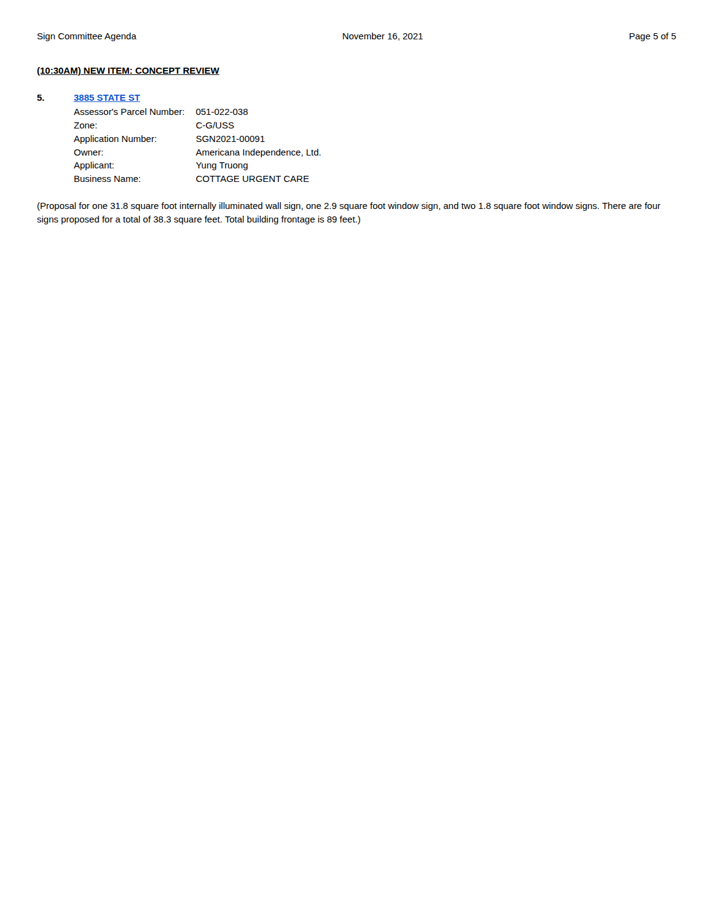Sign Committee Agenda November 16, 2021 Page 5 of 5
(10:30AM) NEW ITEM: CONCEPT REVIEW
5.
3885 STATE ST
| Assessor's Parcel Number: | 051-022-038 |
| Zone: | C-G/USS |
| Application Number: | SGN2021-00091 |
| Owner: | Americana Independence, Ltd. |
| Applicant: | Yung Truong |
| Business Name: | COTTAGE URGENT CARE |
(Proposal for one 31.8 square foot internally illuminated wall sign, one 2.9 square foot window sign, and two 1.8 square foot window signs. There are four signs proposed for a total of 38.3 square feet. Total building frontage is 89 feet.)